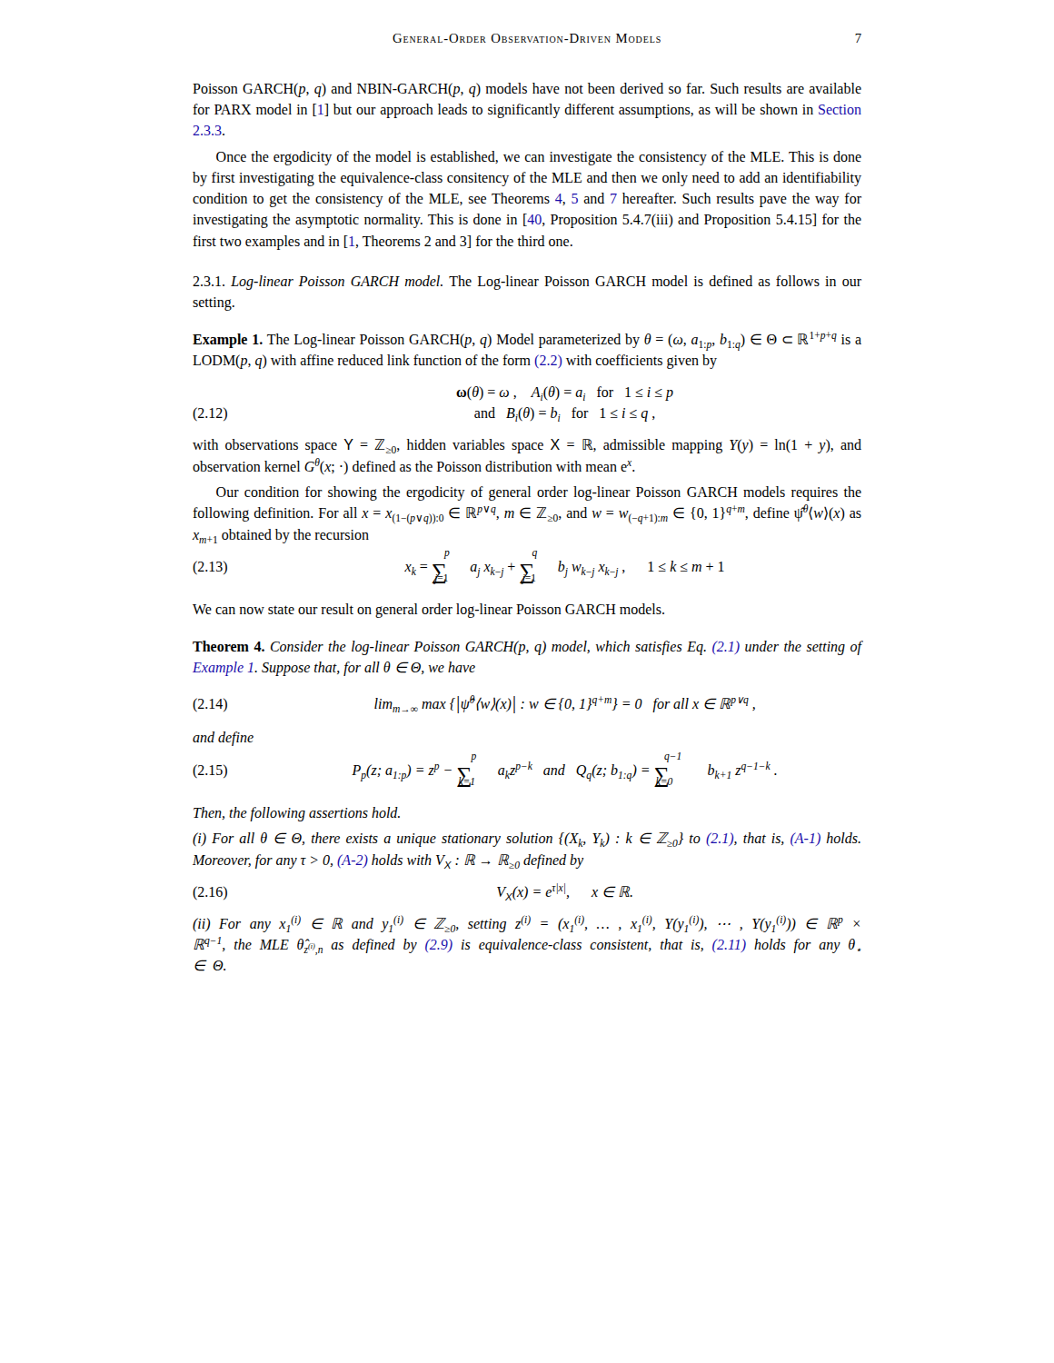General-Order Observation-Driven Models 7
Poisson GARCH(p, q) and NBIN-GARCH(p, q) models have not been derived so far. Such results are available for PARX model in [1] but our approach leads to significantly different assumptions, as will be shown in Section 2.3.3.
Once the ergodicity of the model is established, we can investigate the consistency of the MLE. This is done by first investigating the equivalence-class consitency of the MLE and then we only need to add an identifiability condition to get the consistency of the MLE, see Theorems 4, 5 and 7 hereafter. Such results pave the way for investigating the asymptotic normality. This is done in [40, Proposition 5.4.7(iii) and Proposition 5.4.15] for the first two examples and in [1, Theorems 2 and 3] for the third one.
2.3.1. Log-linear Poisson GARCH model. The Log-linear Poisson GARCH model is defined as follows in our setting.
Example 1. The Log-linear Poisson GARCH(p, q) Model parameterized by θ = (ω, a1:p, b1:q) ∈ Θ ⊂ ℝ1+p+q is a LODM(p, q) with affine reduced link function of the form (2.2) with coefficients given by
(2.12)
ω(θ) = ω , Ai(θ) = ai for 1 ≤ i ≤ p
and Bi(θ) = bi for 1 ≤ i ≤ q ,
with observations space Y = ℤ≥0, hidden variables space X = ℝ, admissible mapping Υ(y) = ln(1 + y), and observation kernel Gθ(x; ·) defined as the Poisson distribution with mean ex.
Our condition for showing the ergodicity of general order log-linear Poisson GARCH models requires the following definition. For all x = x(1−(p∨q)):0 ∈ ℝp∨q, m ∈ ℤ≥0, and w = w(−q+1):m ∈ {0, 1}q+m, define ψ̂θ⟨w⟩(x) as xm+1 obtained by the recursion
(2.13) xk = ∑j=1p aj xk−j + ∑j=1q bj wk−j xk−j , 1 ≤ k ≤ m + 1
We can now state our result on general order log-linear Poisson GARCH models.
Theorem 4. Consider the log-linear Poisson GARCH(p, q) model, which satisfies Eq. (2.1) under the setting of Example 1. Suppose that, for all θ ∈ Θ, we have
(2.14) limm→∞ max {|ψ̂θ⟨w⟩(x)| : w ∈ {0, 1}q+m} = 0 for all x ∈ ℝp∨q ,
and define
(2.15) Pp(z; a1:p) = zp − ∑k=1p akzp−k and Qq(z; b1:q) = ∑k=0q−1 bk+1 zq−1−k .
Then, the following assertions hold.
(i) For all θ ∈ Θ, there exists a unique stationary solution {(Xk, Yk) : k ∈ ℤ≥0} to (2.1), that is, (A-1) holds. Moreover, for any τ > 0, (A-2) holds with VX : ℝ → ℝ≥0 defined by
(2.16) VX(x) = eτ|x|, x ∈ ℝ.
(ii) For any x1(i) ∈ ℝ and y1(i) ∈ ℤ≥0, setting z(i) = (x1(i), … , x1(i), Υ(y1(i)), ⋯ , Υ(y1(i))) ∈ ℝp × ℝq−1, the MLE θ̂z(i),n as defined by (2.9) is equivalence-class consistent, that is, (2.11) holds for any θ⋆ ∈ Θ.